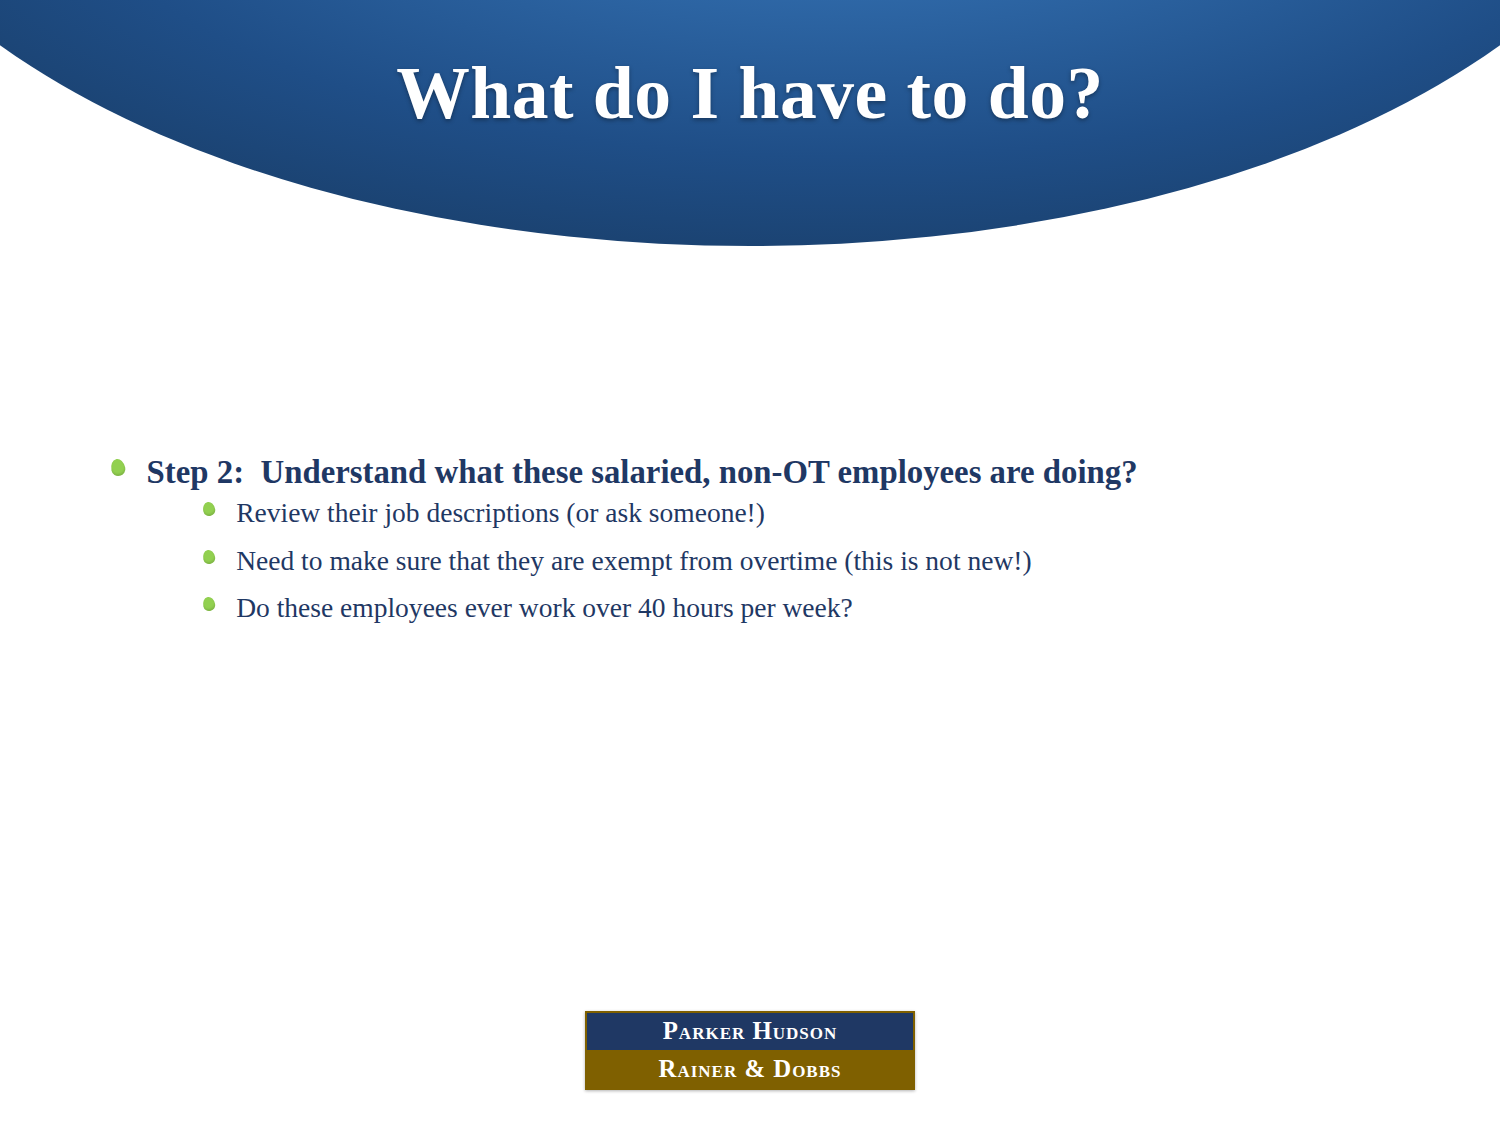What do I have to do?
Step 2: Understand what these salaried, non-OT employees are doing?
Review their job descriptions (or ask someone!)
Need to make sure that they are exempt from overtime (this is not new!)
Do these employees ever work over 40 hours per week?
Parker Hudson
Rainer & Dobbs